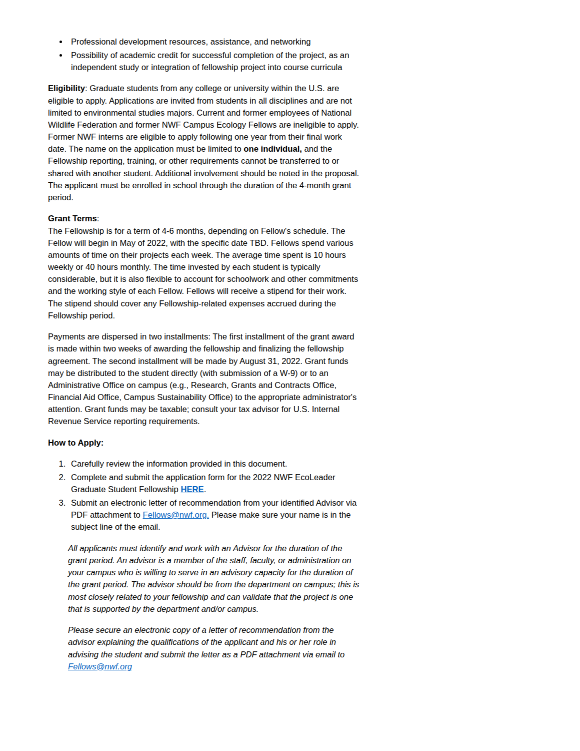Professional development resources, assistance, and networking
Possibility of academic credit for successful completion of the project, as an independent study or integration of fellowship project into course curricula
Eligibility: Graduate students from any college or university within the U.S. are eligible to apply. Applications are invited from students in all disciplines and are not limited to environmental studies majors. Current and former employees of National Wildlife Federation and former NWF Campus Ecology Fellows are ineligible to apply. Former NWF interns are eligible to apply following one year from their final work date. The name on the application must be limited to one individual, and the Fellowship reporting, training, or other requirements cannot be transferred to or shared with another student. Additional involvement should be noted in the proposal. The applicant must be enrolled in school through the duration of the 4-month grant period.
Grant Terms:
The Fellowship is for a term of 4-6 months, depending on Fellow's schedule. The Fellow will begin in May of 2022, with the specific date TBD. Fellows spend various amounts of time on their projects each week. The average time spent is 10 hours weekly or 40 hours monthly. The time invested by each student is typically considerable, but it is also flexible to account for schoolwork and other commitments and the working style of each Fellow. Fellows will receive a stipend for their work. The stipend should cover any Fellowship-related expenses accrued during the Fellowship period.
Payments are dispersed in two installments: The first installment of the grant award is made within two weeks of awarding the fellowship and finalizing the fellowship agreement. The second installment will be made by August 31, 2022. Grant funds may be distributed to the student directly (with submission of a W-9) or to an Administrative Office on campus (e.g., Research, Grants and Contracts Office, Financial Aid Office, Campus Sustainability Office) to the appropriate administrator's attention. Grant funds may be taxable; consult your tax advisor for U.S. Internal Revenue Service reporting requirements.
How to Apply:
Carefully review the information provided in this document.
Complete and submit the application form for the 2022 NWF EcoLeader Graduate Student Fellowship HERE.
Submit an electronic letter of recommendation from your identified Advisor via PDF attachment to Fellows@nwf.org. Please make sure your name is in the subject line of the email.
All applicants must identify and work with an Advisor for the duration of the grant period. An advisor is a member of the staff, faculty, or administration on your campus who is willing to serve in an advisory capacity for the duration of the grant period. The advisor should be from the department on campus; this is most closely related to your fellowship and can validate that the project is one that is supported by the department and/or campus.
Please secure an electronic copy of a letter of recommendation from the advisor explaining the qualifications of the applicant and his or her role in advising the student and submit the letter as a PDF attachment via email to Fellows@nwf.org